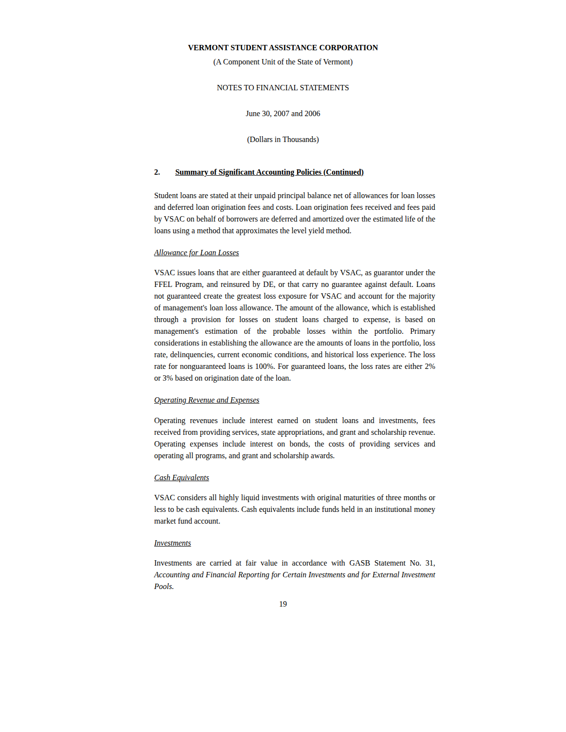Vermont Student Assistance Corporation
(A Component Unit of the State of Vermont)
NOTES TO FINANCIAL STATEMENTS
June 30, 2007 and 2006
(Dollars in Thousands)
2. Summary of Significant Accounting Policies (Continued)
Student loans are stated at their unpaid principal balance net of allowances for loan losses and deferred loan origination fees and costs. Loan origination fees received and fees paid by VSAC on behalf of borrowers are deferred and amortized over the estimated life of the loans using a method that approximates the level yield method.
Allowance for Loan Losses
VSAC issues loans that are either guaranteed at default by VSAC, as guarantor under the FFEL Program, and reinsured by DE, or that carry no guarantee against default. Loans not guaranteed create the greatest loss exposure for VSAC and account for the majority of management's loan loss allowance. The amount of the allowance, which is established through a provision for losses on student loans charged to expense, is based on management's estimation of the probable losses within the portfolio. Primary considerations in establishing the allowance are the amounts of loans in the portfolio, loss rate, delinquencies, current economic conditions, and historical loss experience. The loss rate for nonguaranteed loans is 100%. For guaranteed loans, the loss rates are either 2% or 3% based on origination date of the loan.
Operating Revenue and Expenses
Operating revenues include interest earned on student loans and investments, fees received from providing services, state appropriations, and grant and scholarship revenue. Operating expenses include interest on bonds, the costs of providing services and operating all programs, and grant and scholarship awards.
Cash Equivalents
VSAC considers all highly liquid investments with original maturities of three months or less to be cash equivalents. Cash equivalents include funds held in an institutional money market fund account.
Investments
Investments are carried at fair value in accordance with GASB Statement No. 31, Accounting and Financial Reporting for Certain Investments and for External Investment Pools.
19